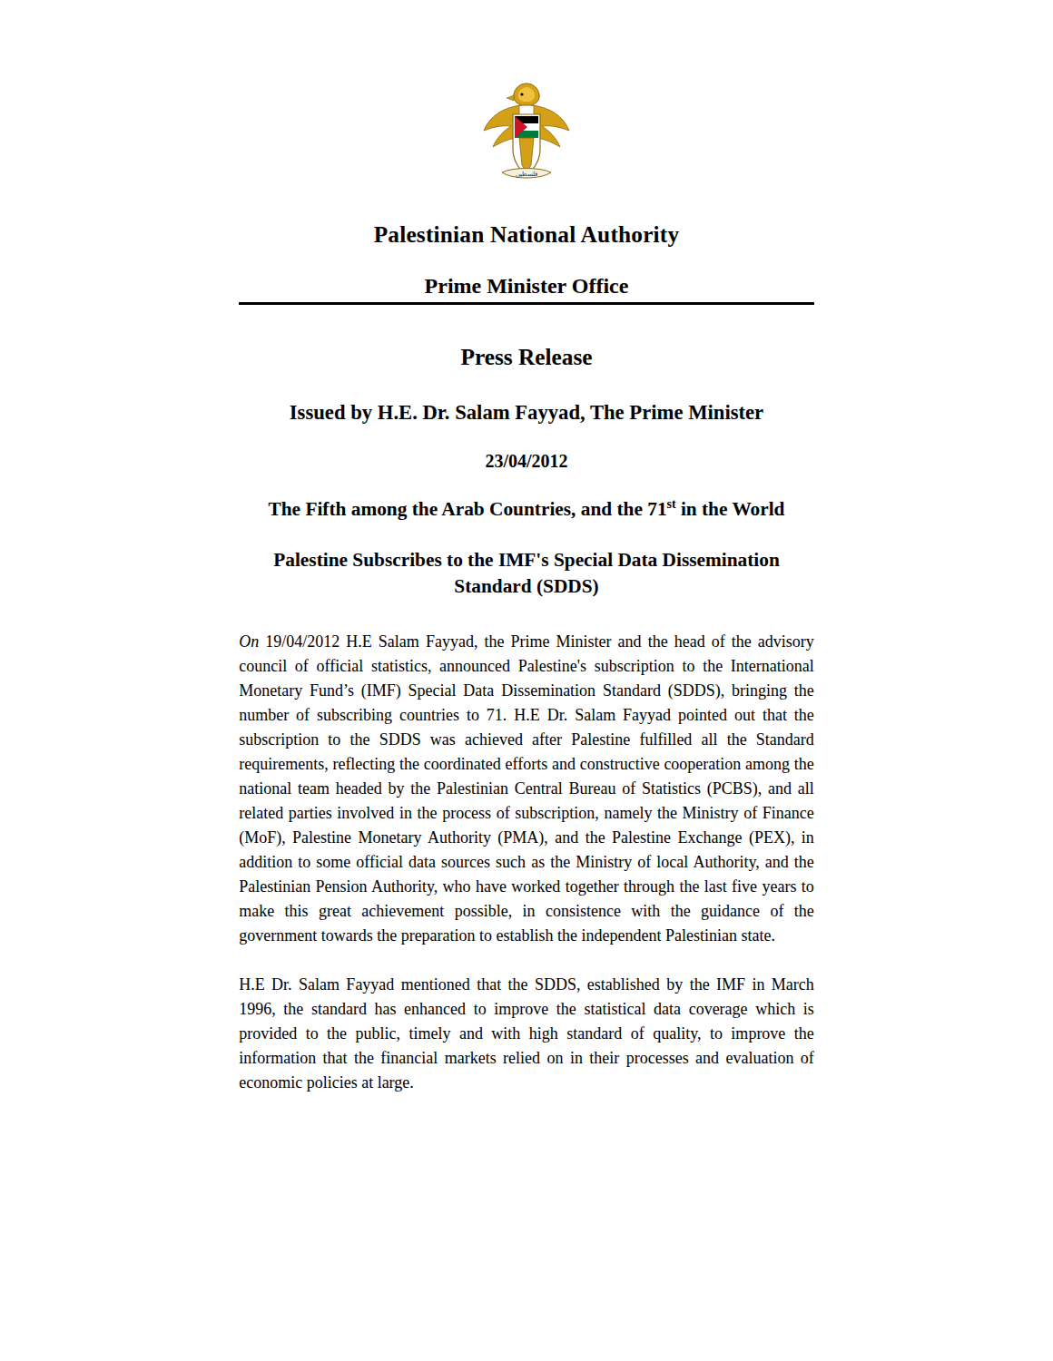فلسطين
Palestinian National Authority
Prime Minister Office
Press Release
Issued by H.E. Dr. Salam Fayyad, The Prime Minister
23/04/2012
The Fifth among the Arab Countries, and the 71st in the World
Palestine Subscribes to the IMF's Special Data Dissemination Standard (SDDS)
On 19/04/2012 H.E Salam Fayyad, the Prime Minister and the head of the advisory council of official statistics, announced Palestine's subscription to the International Monetary Fund’s (IMF) Special Data Dissemination Standard (SDDS), bringing the number of subscribing countries to 71. H.E Dr. Salam Fayyad pointed out that the subscription to the SDDS was achieved after Palestine fulfilled all the Standard requirements, reflecting the coordinated efforts and constructive cooperation among the national team headed by the Palestinian Central Bureau of Statistics (PCBS), and all related parties involved in the process of subscription, namely the Ministry of Finance (MoF), Palestine Monetary Authority (PMA), and the Palestine Exchange (PEX), in addition to some official data sources such as the Ministry of local Authority, and the Palestinian Pension Authority, who have worked together through the last five years to make this great achievement possible, in consistence with the guidance of the government towards the preparation to establish the independent Palestinian state.
H.E Dr. Salam Fayyad mentioned that the SDDS, established by the IMF in March 1996, the standard has enhanced to improve the statistical data coverage which is provided to the public, timely and with high standard of quality, to improve the information that the financial markets relied on in their processes and evaluation of economic policies at large.